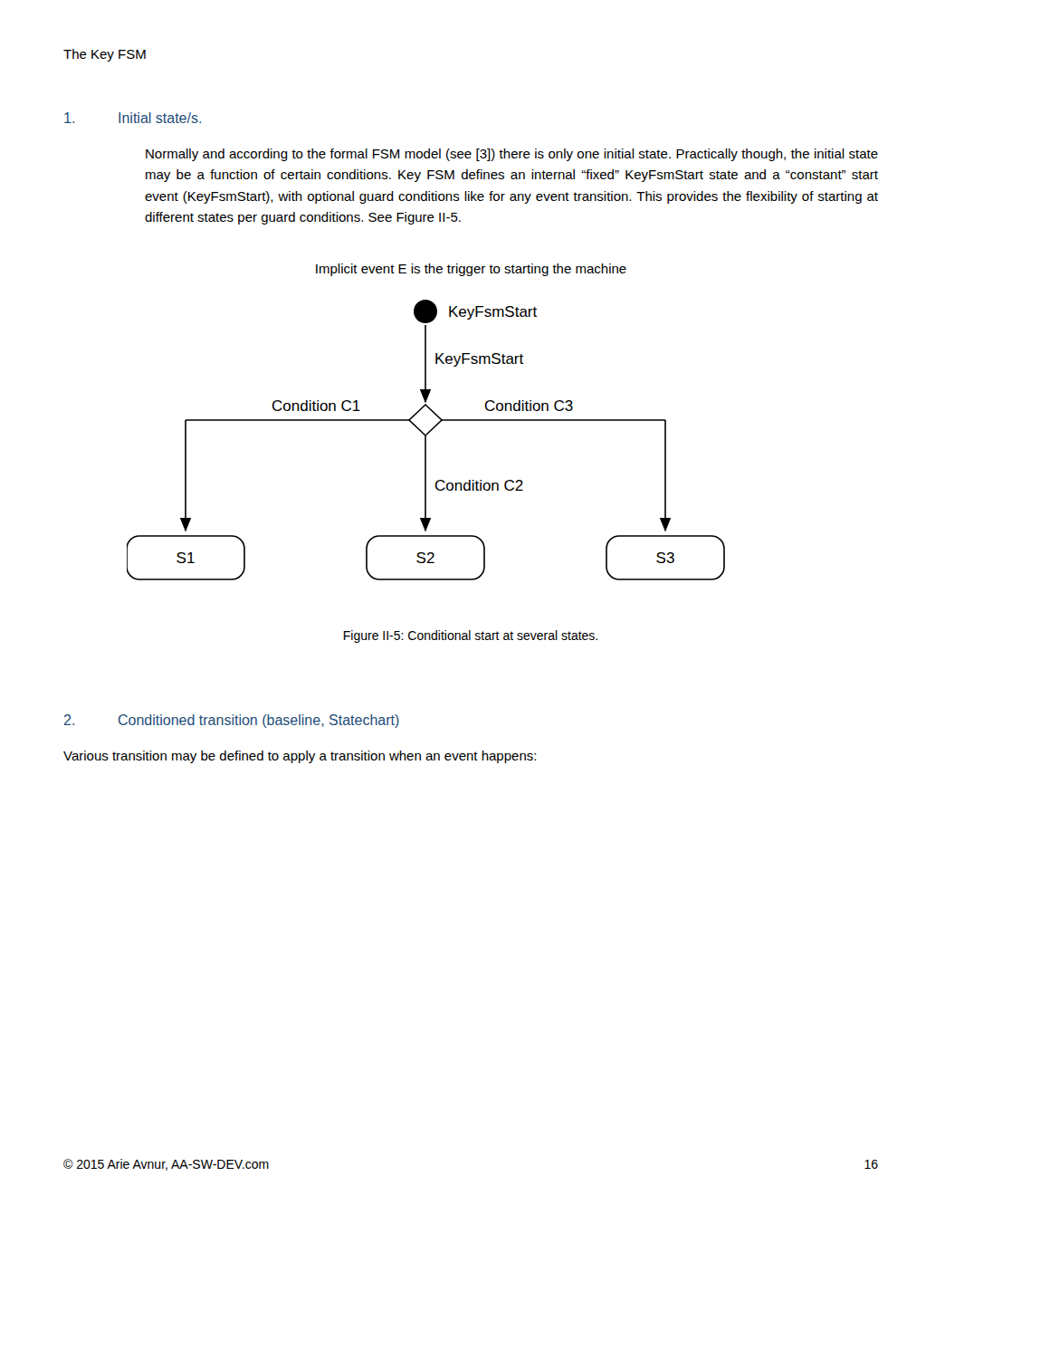The Key FSM
1. Initial state/s.
Normally and according to the formal FSM model (see [3]) there is only one initial state. Practically though, the initial state may be a function of certain conditions. Key FSM defines an internal “fixed” KeyFsmStart state and a “constant” start event (KeyFsmStart), with optional guard conditions like for any event transition. This provides the flexibility of starting at different states per guard conditions. See Figure II-5.
Implicit event E is the trigger to starting the machine
KeyFsmStart KeyFsmStart Condition C1 Condition C3 Condition C2 S1 S2 S3
Figure II-5: Conditional start at several states.
2. Conditioned transition (baseline, Statechart)
Various transition may be defined to apply a transition when an event happens:
© 2015 Arie Avnur, AA-SW-DEV.com 16